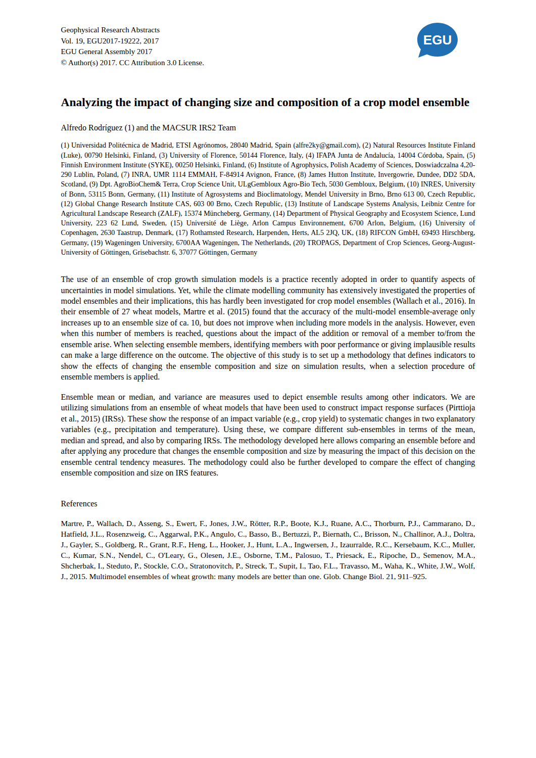Geophysical Research Abstracts
Vol. 19, EGU2017-19222, 2017
EGU General Assembly 2017
© Author(s) 2017. CC Attribution 3.0 License.
EGU
Analyzing the impact of changing size and composition of a crop model ensemble
Alfredo Rodríguez (1) and the MACSUR IRS2 Team
(1) Universidad Politécnica de Madrid, ETSI Agrónomos, 28040 Madrid, Spain (alfre2ky@gmail.com), (2) Natural Resources Institute Finland (Luke), 00790 Helsinki, Finland, (3) University of Florence, 50144 Florence, Italy, (4) IFAPA Junta de Andalucía, 14004 Córdoba, Spain, (5) Finnish Environment Institute (SYKE), 00250 Helsinki, Finland, (6) Institute of Agrophysics, Polish Academy of Sciences, Doswiadczalna 4,20-290 Lublin, Poland, (7) INRA, UMR 1114 EMMAH, F-84914 Avignon, France, (8) James Hutton Institute, Invergowrie, Dundee, DD2 5DA, Scotland, (9) Dpt. AgroBioChem& Terra, Crop Science Unit, ULgGembloux Agro-Bio Tech, 5030 Gembloux, Belgium, (10) INRES, University of Bonn, 53115 Bonn, Germany, (11) Institute of Agrosystems and Bioclimatology, Mendel University in Brno, Brno 613 00, Czech Republic, (12) Global Change Research Institute CAS, 603 00 Brno, Czech Republic, (13) Institute of Landscape Systems Analysis, Leibniz Centre for Agricultural Landscape Research (ZALF), 15374 Müncheberg, Germany, (14) Department of Physical Geography and Ecosystem Science, Lund University, 223 62 Lund, Sweden, (15) Université de Liège, Arlon Campus Environnement, 6700 Arlon, Belgium, (16) University of Copenhagen, 2630 Taastrup, Denmark, (17) Rothamsted Research, Harpenden, Herts, AL5 2JQ, UK, (18) RIFCON GmbH, 69493 Hirschberg, Germany, (19) Wageningen University, 6700AA Wageningen, The Netherlands, (20) TROPAGS, Department of Crop Sciences, Georg-August-University of Göttingen, Grisebachstr. 6, 37077 Göttingen, Germany
The use of an ensemble of crop growth simulation models is a practice recently adopted in order to quantify aspects of uncertainties in model simulations. Yet, while the climate modelling community has extensively investigated the properties of model ensembles and their implications, this has hardly been investigated for crop model ensembles (Wallach et al., 2016). In their ensemble of 27 wheat models, Martre et al. (2015) found that the accuracy of the multi-model ensemble-average only increases up to an ensemble size of ca. 10, but does not improve when including more models in the analysis. However, even when this number of members is reached, questions about the impact of the addition or removal of a member to/from the ensemble arise. When selecting ensemble members, identifying members with poor performance or giving implausible results can make a large difference on the outcome. The objective of this study is to set up a methodology that defines indicators to show the effects of changing the ensemble composition and size on simulation results, when a selection procedure of ensemble members is applied.
Ensemble mean or median, and variance are measures used to depict ensemble results among other indicators. We are utilizing simulations from an ensemble of wheat models that have been used to construct impact response surfaces (Pirttioja et al., 2015) (IRSs). These show the response of an impact variable (e.g., crop yield) to systematic changes in two explanatory variables (e.g., precipitation and temperature). Using these, we compare different sub-ensembles in terms of the mean, median and spread, and also by comparing IRSs. The methodology developed here allows comparing an ensemble before and after applying any procedure that changes the ensemble composition and size by measuring the impact of this decision on the ensemble central tendency measures. The methodology could also be further developed to compare the effect of changing ensemble composition and size on IRS features.
References
Martre, P., Wallach, D., Asseng, S., Ewert, F., Jones, J.W., Rötter, R.P., Boote, K.J., Ruane, A.C., Thorburn, P.J., Cammarano, D., Hatfield, J.L., Rosenzweig, C., Aggarwal, P.K., Angulo, C., Basso, B., Bertuzzi, P., Biernath, C., Brisson, N., Challinor, A.J., Doltra, J., Gayler, S., Goldberg, R., Grant, R.F., Heng, L., Hooker, J., Hunt, L.A., Ingwersen, J., Izaurralde, R.C., Kersebaum, K.C., Muller, C., Kumar, S.N., Nendel, C., O'Leary, G., Olesen, J.E., Osborne, T.M., Palosuo, T., Priesack, E., Ripoche, D., Semenov, M.A., Shcherbak, I., Steduto, P., Stockle, C.O., Stratonovitch, P., Streck, T., Supit, I., Tao, F.L., Travasso, M., Waha, K., White, J.W., Wolf, J., 2015. Multimodel ensembles of wheat growth: many models are better than one. Glob. Change Biol. 21, 911–925.